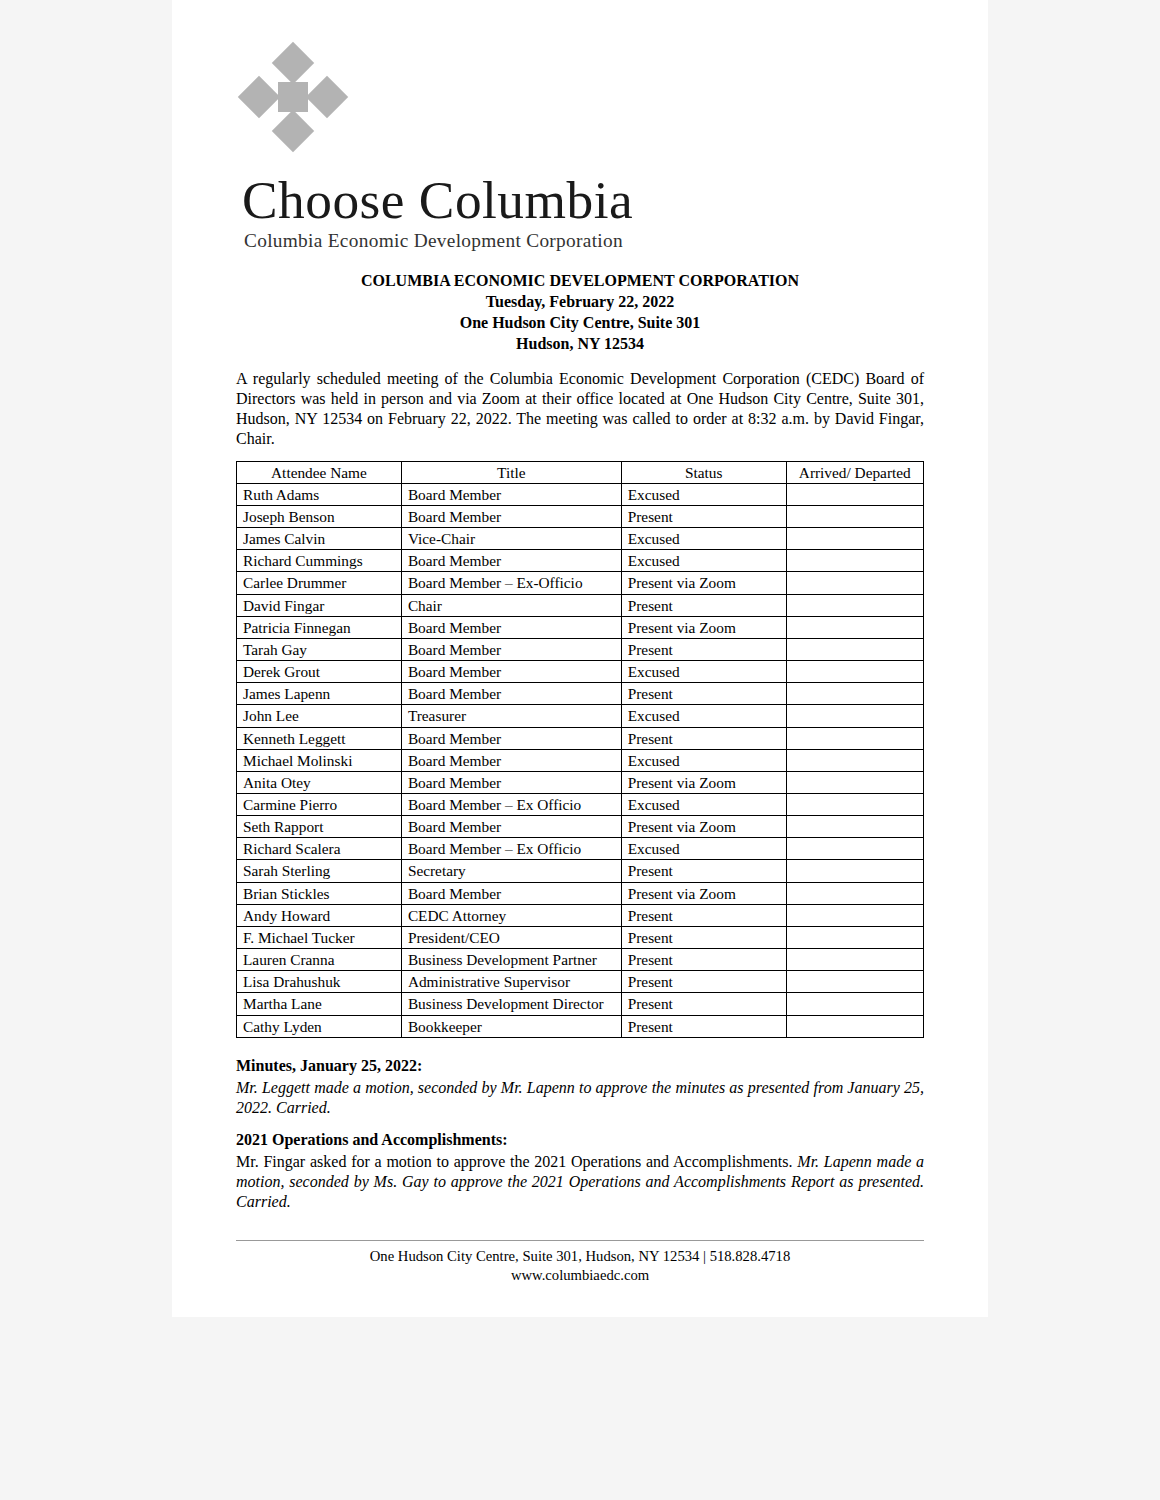Choose Columbia
Columbia Economic Development Corporation
COLUMBIA ECONOMIC DEVELOPMENT CORPORATION
Tuesday, February 22, 2022
One Hudson City Centre, Suite 301
Hudson, NY 12534
A regularly scheduled meeting of the Columbia Economic Development Corporation (CEDC) Board of Directors was held in person and via Zoom at their office located at One Hudson City Centre, Suite 301, Hudson, NY 12534 on February 22, 2022. The meeting was called to order at 8:32 a.m. by David Fingar, Chair.
| Attendee Name | Title | Status | Arrived/ Departed |
| --- | --- | --- | --- |
| Ruth Adams | Board Member | Excused | |
| Joseph Benson | Board Member | Present | |
| James Calvin | Vice-Chair | Excused | |
| Richard Cummings | Board Member | Excused | |
| Carlee Drummer | Board Member – Ex-Officio | Present via Zoom | |
| David Fingar | Chair | Present | |
| Patricia Finnegan | Board Member | Present via Zoom | |
| Tarah Gay | Board Member | Present | |
| Derek Grout | Board Member | Excused | |
| James Lapenn | Board Member | Present | |
| John Lee | Treasurer | Excused | |
| Kenneth Leggett | Board Member | Present | |
| Michael Molinski | Board Member | Excused | |
| Anita Otey | Board Member | Present via Zoom | |
| Carmine Pierro | Board Member – Ex Officio | Excused | |
| Seth Rapport | Board Member | Present via Zoom | |
| Richard Scalera | Board Member – Ex Officio | Excused | |
| Sarah Sterling | Secretary | Present | |
| Brian Stickles | Board Member | Present via Zoom | |
| Andy Howard | CEDC Attorney | Present | |
| F. Michael Tucker | President/CEO | Present | |
| Lauren Cranna | Business Development Partner | Present | |
| Lisa Drahushuk | Administrative Supervisor | Present | |
| Martha Lane | Business Development Director | Present | |
| Cathy Lyden | Bookkeeper | Present | |
Minutes, January 25, 2022:
Mr. Leggett made a motion, seconded by Mr. Lapenn to approve the minutes as presented from January 25, 2022. Carried.
2021 Operations and Accomplishments:
Mr. Fingar asked for a motion to approve the 2021 Operations and Accomplishments. Mr. Lapenn made a motion, seconded by Ms. Gay to approve the 2021 Operations and Accomplishments Report as presented. Carried.
One Hudson City Centre, Suite 301, Hudson, NY 12534 | 518.828.4718
www.columbiaedc.com